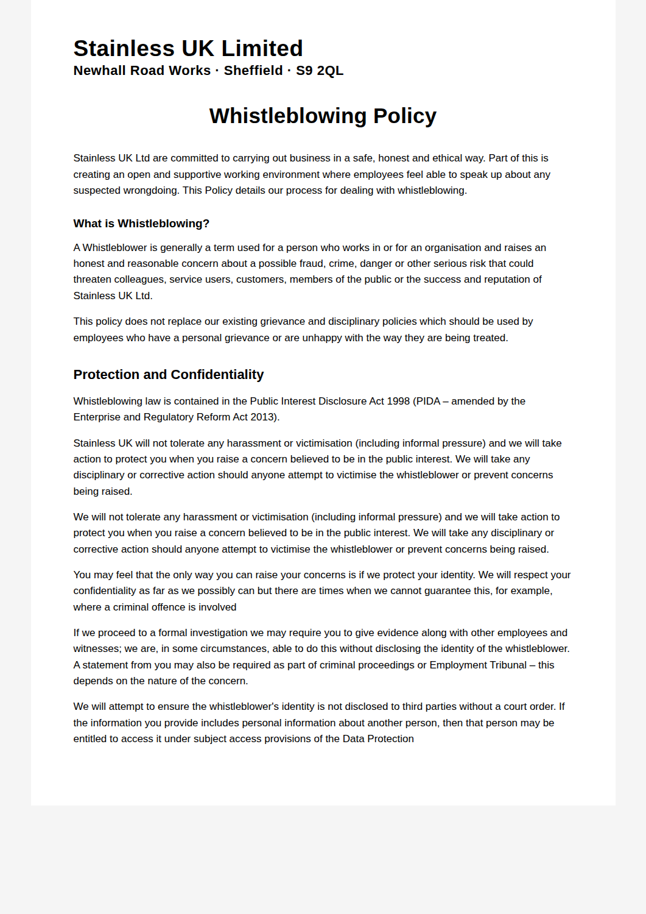Stainless UK Limited
Newhall Road Works · Sheffield · S9 2QL
Whistleblowing Policy
Stainless UK Ltd are committed to carrying out business in a safe, honest and ethical way. Part of this is creating an open and supportive working environment where employees feel able to speak up about any suspected wrongdoing. This Policy details our process for dealing with whistleblowing.
What is Whistleblowing?
A Whistleblower is generally a term used for a person who works in or for an organisation and raises an honest and reasonable concern about a possible fraud, crime, danger or other serious risk that could threaten colleagues, service users, customers, members of the public or the success and reputation of Stainless UK Ltd.
This policy does not replace our existing grievance and disciplinary policies which should be used by employees who have a personal grievance or are unhappy with the way they are being treated.
Protection and Confidentiality
Whistleblowing law is contained in the Public Interest Disclosure Act 1998 (PIDA – amended by the Enterprise and Regulatory Reform Act 2013).
Stainless UK will not tolerate any harassment or victimisation (including informal pressure) and we will take action to protect you when you raise a concern believed to be in the public interest. We will take any disciplinary or corrective action should anyone attempt to victimise the whistleblower or prevent concerns being raised.
We will not tolerate any harassment or victimisation (including informal pressure) and we will take action to protect you when you raise a concern believed to be in the public interest. We will take any disciplinary or corrective action should anyone attempt to victimise the whistleblower or prevent concerns being raised.
You may feel that the only way you can raise your concerns is if we protect your identity. We will respect your confidentiality as far as we possibly can but there are times when we cannot guarantee this, for example, where a criminal offence is involved
If we proceed to a formal investigation we may require you to give evidence along with other employees and witnesses; we are, in some circumstances, able to do this without disclosing the identity of the whistleblower. A statement from you may also be required as part of criminal proceedings or Employment Tribunal – this depends on the nature of the concern.
We will attempt to ensure the whistleblower's identity is not disclosed to third parties without a court order. If the information you provide includes personal information about another person, then that person may be entitled to access it under subject access provisions of the Data Protection